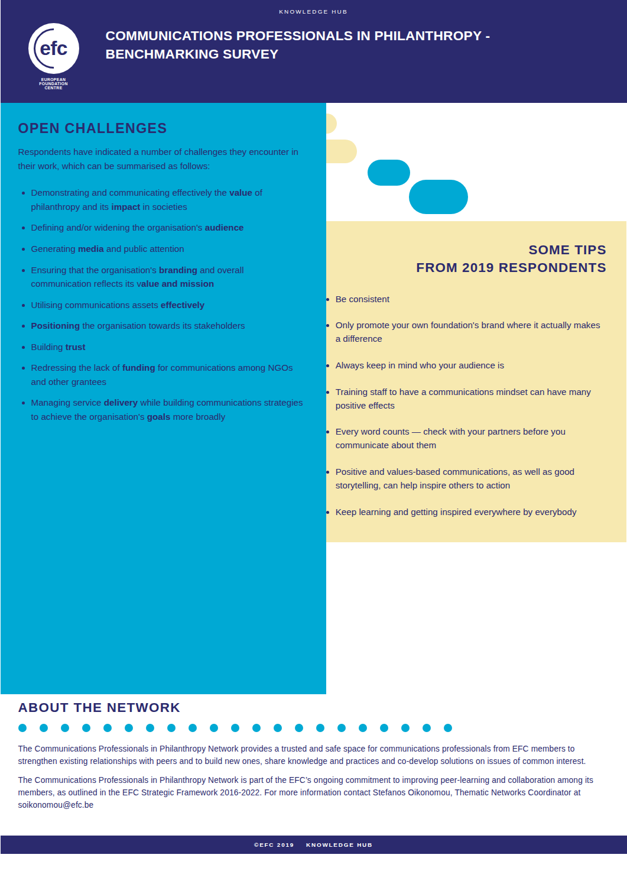KNOWLEDGE HUB
efc
European
Foundation
Centre
Communications Professionals in Philanthropy - Benchmarking Survey
Open Challenges
Respondents have indicated a number of challenges they encounter in their work, which can be summarised as follows:
Demonstrating and communicating effectively the value of philanthropy and its impact in societies
Defining and/or widening the organisation's audience
Generating media and public attention
Ensuring that the organisation's branding and overall communication reflects its value and mission
Utilising communications assets effectively
Positioning the organisation towards its stakeholders
Building trust
Redressing the lack of funding for communications among NGOs and other grantees
Managing service delivery while building communications strategies to achieve the organisation's goals more broadly
Some Tips
from 2019 Respondents
Be consistent
Only promote your own foundation's brand where it actually makes a difference
Always keep in mind who your audience is
Training staff to have a communications mindset can have many positive effects
Every word counts — check with your partners before you communicate about them
Positive and values-based communications, as well as good storytelling, can help inspire others to action
Keep learning and getting inspired everywhere by everybody
About the Network
The Communications Professionals in Philanthropy Network provides a trusted and safe space for communications professionals from EFC members to strengthen existing relationships with peers and to build new ones, share knowledge and practices and co-develop solutions on issues of common interest.
The Communications Professionals in Philanthropy Network is part of the EFC’s ongoing commitment to improving peer-learning and collaboration among its members, as outlined in the EFC Strategic Framework 2016-2022. For more information contact Stefanos Oikonomou, Thematic Networks Coordinator at soikonomou@efc.be
©EFC 2019 KNOWLEDGE HUB